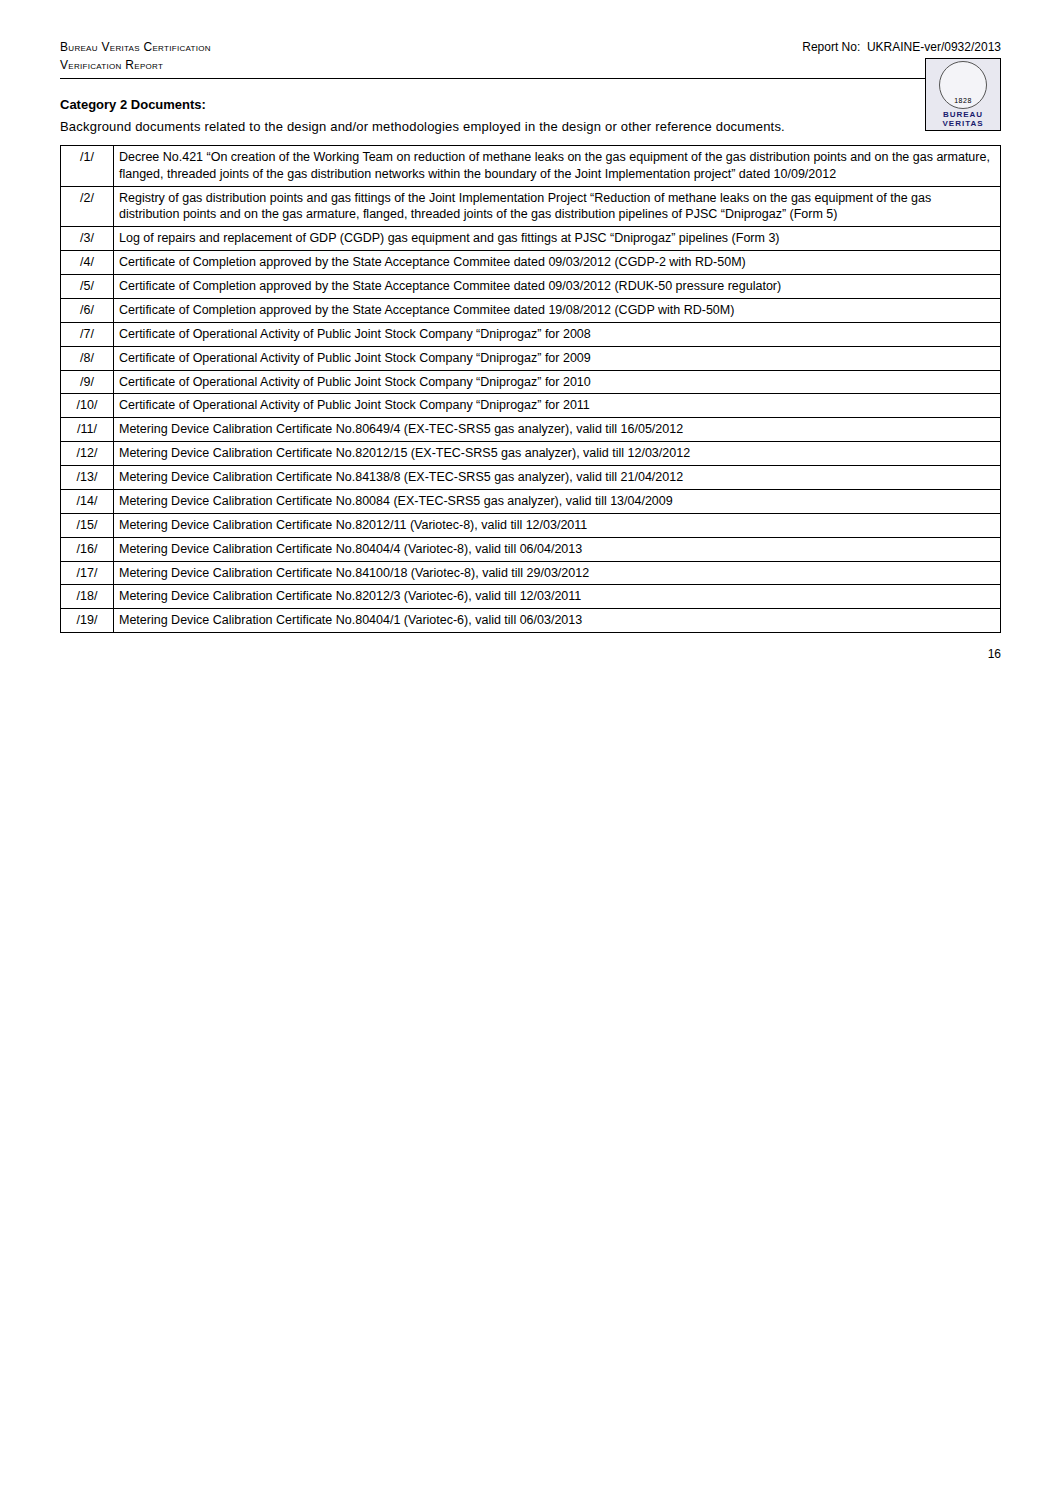Bureau Veritas Certification
Report No: UKRAINE-ver/0932/2013
1828
BUREAU
VERITAS
Verification Report
Category 2 Documents:
Background documents related to the design and/or methodologies employed in the design or other reference documents.
| /1/ | Decree No.421 “On creation of the Working Team on reduction of methane leaks on the gas equipment of the gas distribution points and on the gas armature, flanged, threaded joints of the gas distribution networks within the boundary of the Joint Implementation project” dated 10/09/2012 |
| /2/ | Registry of gas distribution points and gas fittings of the Joint Implementation Project “Reduction of methane leaks on the gas equipment of the gas distribution points and on the gas armature, flanged, threaded joints of the gas distribution pipelines of PJSC “Dniprogaz” (Form 5) |
| /3/ | Log of repairs and replacement of GDP (CGDP) gas equipment and gas fittings at PJSC “Dniprogaz” pipelines (Form 3) |
| /4/ | Certificate of Completion approved by the State Acceptance Commitee dated 09/03/2012 (CGDP-2 with RD-50M) |
| /5/ | Certificate of Completion approved by the State Acceptance Commitee dated 09/03/2012 (RDUK-50 pressure regulator) |
| /6/ | Certificate of Completion approved by the State Acceptance Commitee dated 19/08/2012 (CGDP with RD-50M) |
| /7/ | Certificate of Operational Activity of Public Joint Stock Company “Dniprogaz” for 2008 |
| /8/ | Certificate of Operational Activity of Public Joint Stock Company “Dniprogaz” for 2009 |
| /9/ | Certificate of Operational Activity of Public Joint Stock Company “Dniprogaz” for 2010 |
| /10/ | Certificate of Operational Activity of Public Joint Stock Company “Dniprogaz” for 2011 |
| /11/ | Metering Device Calibration Certificate No.80649/4 (EX-TEC-SRS5 gas analyzer), valid till 16/05/2012 |
| /12/ | Metering Device Calibration Certificate No.82012/15 (EX-TEC-SRS5 gas analyzer), valid till 12/03/2012 |
| /13/ | Metering Device Calibration Certificate No.84138/8 (EX-TEC-SRS5 gas analyzer), valid till 21/04/2012 |
| /14/ | Metering Device Calibration Certificate No.80084 (EX-TEC-SRS5 gas analyzer), valid till 13/04/2009 |
| /15/ | Metering Device Calibration Certificate No.82012/11 (Variotec-8), valid till 12/03/2011 |
| /16/ | Metering Device Calibration Certificate No.80404/4 (Variotec-8), valid till 06/04/2013 |
| /17/ | Metering Device Calibration Certificate No.84100/18 (Variotec-8), valid till 29/03/2012 |
| /18/ | Metering Device Calibration Certificate No.82012/3 (Variotec-6), valid till 12/03/2011 |
| /19/ | Metering Device Calibration Certificate No.80404/1 (Variotec-6), valid till 06/03/2013 |
16